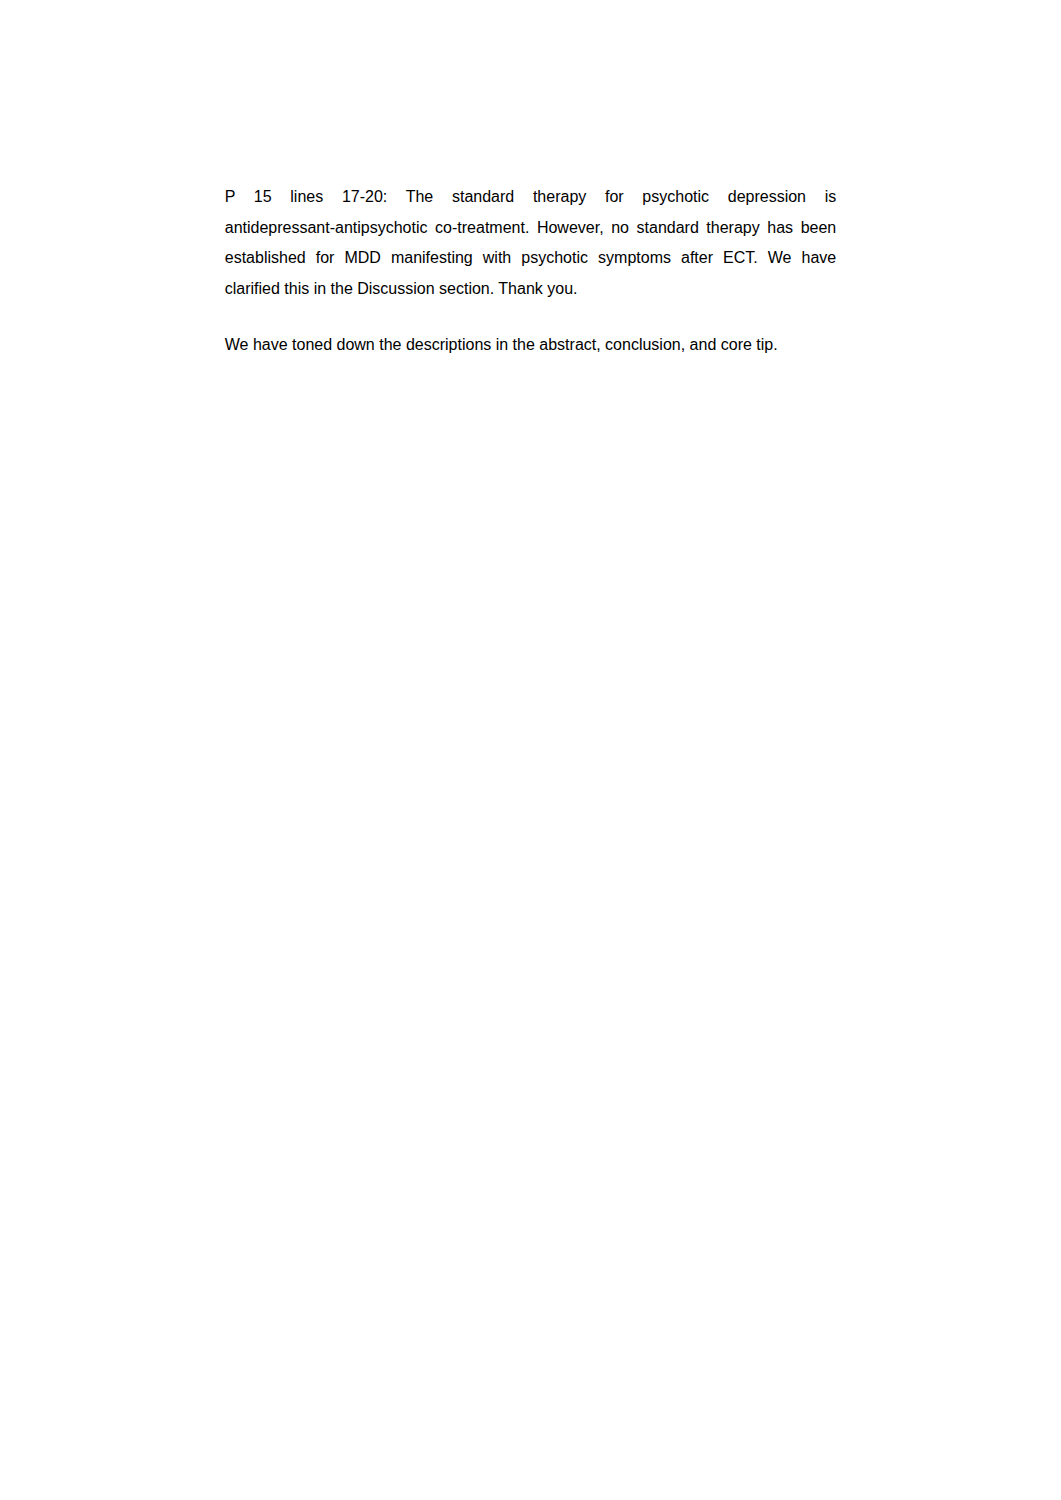P 15 lines 17-20: The standard therapy for psychotic depression is antidepressant-antipsychotic co-treatment. However, no standard therapy has been established for MDD manifesting with psychotic symptoms after ECT. We have clarified this in the Discussion section. Thank you.
We have toned down the descriptions in the abstract, conclusion, and core tip.